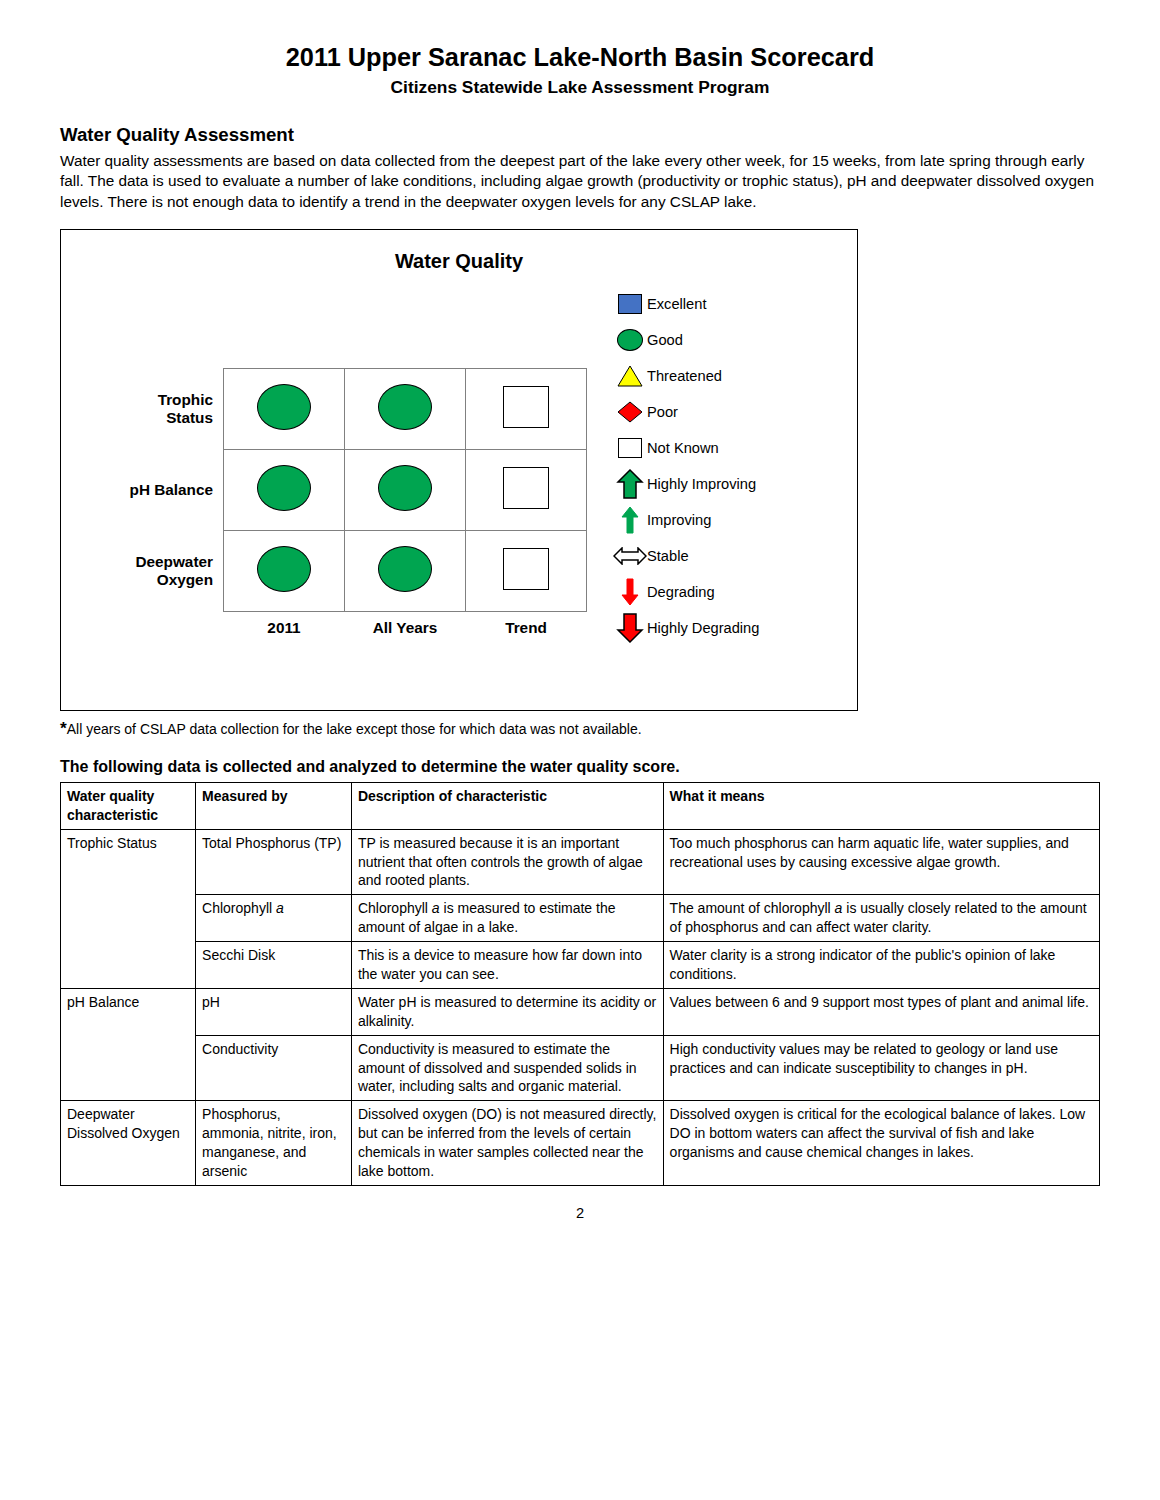2011 Upper Saranac Lake-North Basin Scorecard
Citizens Statewide Lake Assessment Program
Water Quality Assessment
Water quality assessments are based on data collected from the deepest part of the lake every other week, for 15 weeks, from late spring through early fall. The data is used to evaluate a number of lake conditions, including algae growth (productivity or trophic status), pH and deepwater dissolved oxygen levels. There is not enough data to identify a trend in the deepwater oxygen levels for any CSLAP lake.
Water Quality
| Trophic Status | | | |
| pH Balance | | | |
| Deepwater Oxygen | | | |
| | 2011 | All Years | Trend |
Excellent
Good
Threatened
Poor
Not Known
Highly Improving
Improving
Stable
Degrading
Highly Degrading
*All years of CSLAP data collection for the lake except those for which data was not available.
The following data is collected and analyzed to determine the water quality score.
| Water quality characteristic | Measured by | Description of characteristic | What it means |
| --- | --- | --- | --- |
| Trophic Status | Total Phosphorus (TP) | TP is measured because it is an important nutrient that often controls the growth of algae and rooted plants. | Too much phosphorus can harm aquatic life, water supplies, and recreational uses by causing excessive algae growth. |
| Chlorophyll a | Chlorophyll a is measured to estimate the amount of algae in a lake. | The amount of chlorophyll a is usually closely related to the amount of phosphorus and can affect water clarity. |
| Secchi Disk | This is a device to measure how far down into the water you can see. | Water clarity is a strong indicator of the public's opinion of lake conditions. |
| pH Balance | pH | Water pH is measured to determine its acidity or alkalinity. | Values between 6 and 9 support most types of plant and animal life. |
| Conductivity | Conductivity is measured to estimate the amount of dissolved and suspended solids in water, including salts and organic material. | High conductivity values may be related to geology or land use practices and can indicate susceptibility to changes in pH. |
| Deepwater Dissolved Oxygen | Phosphorus, ammonia, nitrite, iron, manganese, and arsenic | Dissolved oxygen (DO) is not measured directly, but can be inferred from the levels of certain chemicals in water samples collected near the lake bottom. | Dissolved oxygen is critical for the ecological balance of lakes. Low DO in bottom waters can affect the survival of fish and lake organisms and cause chemical changes in lakes. |
2